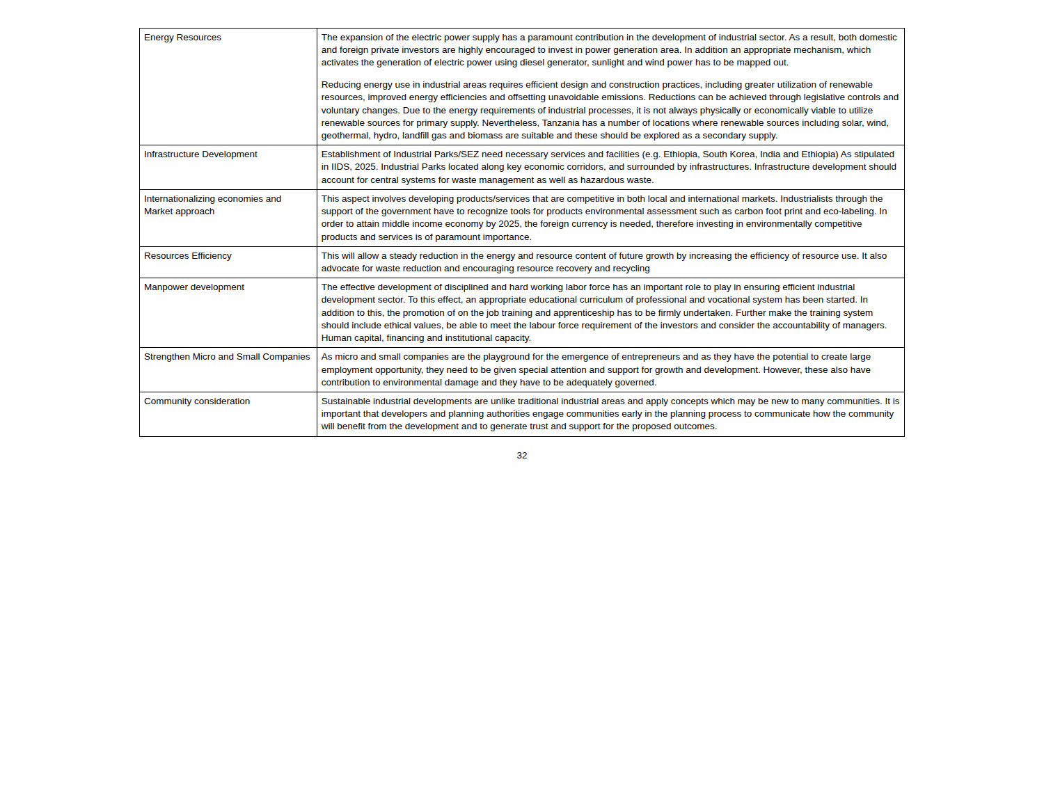| Energy Resources | The expansion of the electric power supply has a paramount contribution in the development of industrial sector. As a result, both domestic and foreign private investors are highly encouraged to invest in power generation area. In addition an appropriate mechanism, which activates the generation of electric power using diesel generator, sunlight and wind power has to be mapped out. Reducing energy use in industrial areas requires efficient design and construction practices, including greater utilization of renewable resources, improved energy efficiencies and offsetting unavoidable emissions. Reductions can be achieved through legislative controls and voluntary changes. Due to the energy requirements of industrial processes, it is not always physically or economically viable to utilize renewable sources for primary supply. Nevertheless, Tanzania has a number of locations where renewable sources including solar, wind, geothermal, hydro, landfill gas and biomass are suitable and these should be explored as a secondary supply. |
| Infrastructure Development | Establishment of Industrial Parks/SEZ need necessary services and facilities (e.g. Ethiopia, South Korea, India and Ethiopia) As stipulated in IIDS, 2025. Industrial Parks located along key economic corridors, and surrounded by infrastructures. Infrastructure development should account for central systems for waste management as well as hazardous waste. |
| Internationalizing economies and Market approach | This aspect involves developing products/services that are competitive in both local and international markets. Industrialists through the support of the government have to recognize tools for products environmental assessment such as carbon foot print and eco-labeling. In order to attain middle income economy by 2025, the foreign currency is needed, therefore investing in environmentally competitive products and services is of paramount importance. |
| Resources Efficiency | This will allow a steady reduction in the energy and resource content of future growth by increasing the efficiency of resource use. It also advocate for waste reduction and encouraging resource recovery and recycling |
| Manpower development | The effective development of disciplined and hard working labor force has an important role to play in ensuring efficient industrial development sector. To this effect, an appropriate educational curriculum of professional and vocational system has been started. In addition to this, the promotion of on the job training and apprenticeship has to be firmly undertaken. Further make the training system should include ethical values, be able to meet the labour force requirement of the investors and consider the accountability of managers. Human capital, financing and institutional capacity. |
| Strengthen Micro and Small Companies | As micro and small companies are the playground for the emergence of entrepreneurs and as they have the potential to create large employment opportunity, they need to be given special attention and support for growth and development. However, these also have contribution to environmental damage and they have to be adequately governed. |
| Community consideration | Sustainable industrial developments are unlike traditional industrial areas and apply concepts which may be new to many communities. It is important that developers and planning authorities engage communities early in the planning process to communicate how the community will benefit from the development and to generate trust and support for the proposed outcomes. |
32